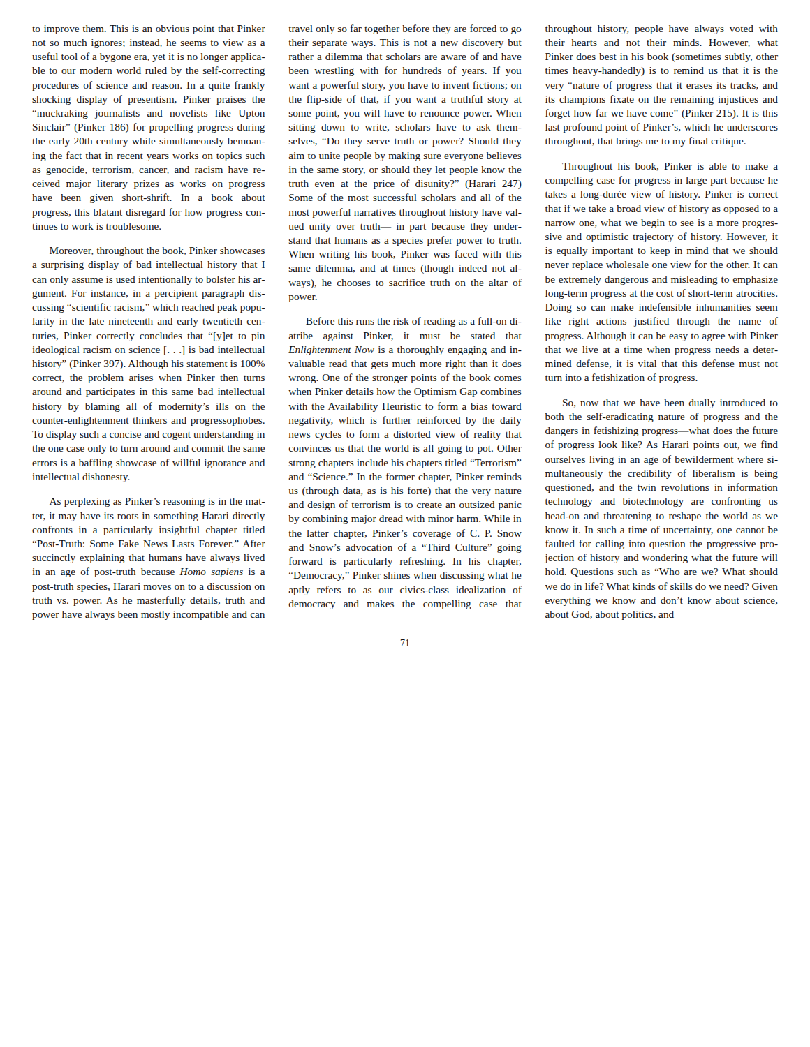to improve them. This is an obvious point that Pinker not so much ignores; instead, he seems to view as a useful tool of a bygone era, yet it is no longer applicable to our modern world ruled by the self-correcting procedures of science and reason. In a quite frankly shocking display of presentism, Pinker praises the “muckraking journalists and novelists like Upton Sinclair” (Pinker 186) for propelling progress during the early 20th century while simultaneously bemoaning the fact that in recent years works on topics such as genocide, terrorism, cancer, and racism have received major literary prizes as works on progress have been given short-shrift. In a book about progress, this blatant disregard for how progress continues to work is troublesome.
Moreover, throughout the book, Pinker showcases a surprising display of bad intellectual history that I can only assume is used intentionally to bolster his argument. For instance, in a percipient paragraph discussing “scientific racism,” which reached peak popularity in the late nineteenth and early twentieth centuries, Pinker correctly concludes that “[y]et to pin ideological racism on science [. . .] is bad intellectual history” (Pinker 397). Although his statement is 100% correct, the problem arises when Pinker then turns around and participates in this same bad intellectual history by blaming all of modernity’s ills on the counter-enlightenment thinkers and progressophobes. To display such a concise and cogent understanding in the one case only to turn around and commit the same errors is a baffling showcase of willful ignorance and intellectual dishonesty.
As perplexing as Pinker’s reasoning is in the matter, it may have its roots in something Harari directly confronts in a particularly insightful chapter titled “Post-Truth: Some Fake News Lasts Forever.” After succinctly explaining that humans have always lived in an age of post-truth because Homo sapiens is a post-truth species, Harari moves on to a discussion on truth vs. power. As he masterfully details, truth and power have always been mostly incompatible and can travel only so far together before they are forced to go their separate ways. This is not a new discovery but rather a dilemma that scholars are aware of and have been wrestling with for hundreds of years. If you want a powerful story, you have to invent fictions; on the flip-side of that, if you want a truthful story at some point, you will have to renounce power. When sitting down to write, scholars have to ask themselves, “Do they serve truth or power? Should they aim to unite people by making sure everyone believes in the same story, or should they let people know the truth even at the price of disunity?” (Harari 247) Some of the most successful scholars and all of the most powerful narratives throughout history have valued unity over truth— in part because they understand that humans as a species prefer power to truth. When writing his book, Pinker was faced with this same dilemma, and at times (though indeed not always), he chooses to sacrifice truth on the altar of power.
Before this runs the risk of reading as a full-on diatribe against Pinker, it must be stated that Enlightenment Now is a thoroughly engaging and invaluable read that gets much more right than it does wrong. One of the stronger points of the book comes when Pinker details how the Optimism Gap combines with the Availability Heuristic to form a bias toward negativity, which is further reinforced by the daily news cycles to form a distorted view of reality that convinces us that the world is all going to pot. Other strong chapters include his chapters titled “Terrorism” and “Science.” In the former chapter, Pinker reminds us (through data, as is his forte) that the very nature and design of terrorism is to create an outsized panic by combining major dread with minor harm. While in the latter chapter, Pinker’s coverage of C. P. Snow and Snow’s advocation of a “Third Culture” going forward is particularly refreshing. In his chapter, “Democracy,” Pinker shines when discussing what he aptly refers to as our civics-class idealization of democracy and makes the compelling case that throughout history, people have always voted with their hearts and not their minds. However, what Pinker does best in his book (sometimes subtly, other times heavy-handedly) is to remind us that it is the very “nature of progress that it erases its tracks, and its champions fixate on the remaining injustices and forget how far we have come” (Pinker 215). It is this last profound point of Pinker’s, which he underscores throughout, that brings me to my final critique.
Throughout his book, Pinker is able to make a compelling case for progress in large part because he takes a long-durée view of history. Pinker is correct that if we take a broad view of history as opposed to a narrow one, what we begin to see is a more progressive and optimistic trajectory of history. However, it is equally important to keep in mind that we should never replace wholesale one view for the other. It can be extremely dangerous and misleading to emphasize long-term progress at the cost of short-term atrocities. Doing so can make indefensible inhumanities seem like right actions justified through the name of progress. Although it can be easy to agree with Pinker that we live at a time when progress needs a determined defense, it is vital that this defense must not turn into a fetishization of progress.
So, now that we have been dually introduced to both the self-eradicating nature of progress and the dangers in fetishizing progress—what does the future of progress look like? As Harari points out, we find ourselves living in an age of bewilderment where simultaneously the credibility of liberalism is being questioned, and the twin revolutions in information technology and biotechnology are confronting us head-on and threatening to reshape the world as we know it. In such a time of uncertainty, one cannot be faulted for calling into question the progressive projection of history and wondering what the future will hold. Questions such as “Who are we? What should we do in life? What kinds of skills do we need? Given everything we know and don’t know about science, about God, about politics, and
71